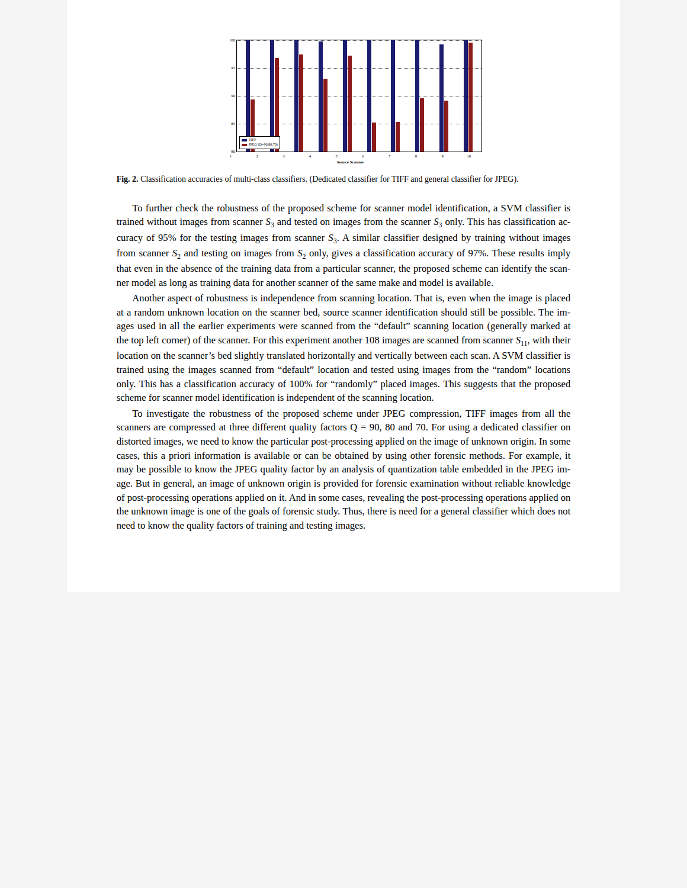Classification accuracy (%)
100
95
90
85 80
TIFF
JPEG (Q=90,80,70)
12345 678910
Source Scanner
Fig. 2. Classification accuracies of multi-class classifiers. (Dedicated classifier for TIFF and general classifier for JPEG).
To further check the robustness of the proposed scheme for scanner model identification, a SVM classifier is trained without images from scanner S3 and tested on images from the scanner S3 only. This has classification accuracy of 95% for the testing images from scanner S3. A similar classifier designed by training without images from scanner S2 and testing on images from S2 only, gives a classification accuracy of 97%. These results imply that even in the absence of the training data from a particular scanner, the proposed scheme can identify the scanner model as long as training data for another scanner of the same make and model is available.
Another aspect of robustness is independence from scanning location. That is, even when the image is placed at a random unknown location on the scanner bed, source scanner identification should still be possible. The images used in all the earlier experiments were scanned from the “default” scanning location (generally marked at the top left corner) of the scanner. For this experiment another 108 images are scanned from scanner S11, with their location on the scanner’s bed slightly translated horizontally and vertically between each scan. A SVM classifier is trained using the images scanned from “default” location and tested using images from the “random” locations only. This has a classification accuracy of 100% for “randomly” placed images. This suggests that the proposed scheme for scanner model identification is independent of the scanning location.
To investigate the robustness of the proposed scheme under JPEG compression, TIFF images from all the scanners are compressed at three different quality factors Q = 90, 80 and 70. For using a dedicated classifier on distorted images, we need to know the particular post-processing applied on the image of unknown origin. In some cases, this a priori information is available or can be obtained by using other forensic methods. For example, it may be possible to know the JPEG quality factor by an analysis of quantization table embedded in the JPEG image. But in general, an image of unknown origin is provided for forensic examination without reliable knowledge of post-processing operations applied on it. And in some cases, revealing the post-processing operations applied on the unknown image is one of the goals of forensic study. Thus, there is need for a general classifier which does not need to know the quality factors of training and testing images.